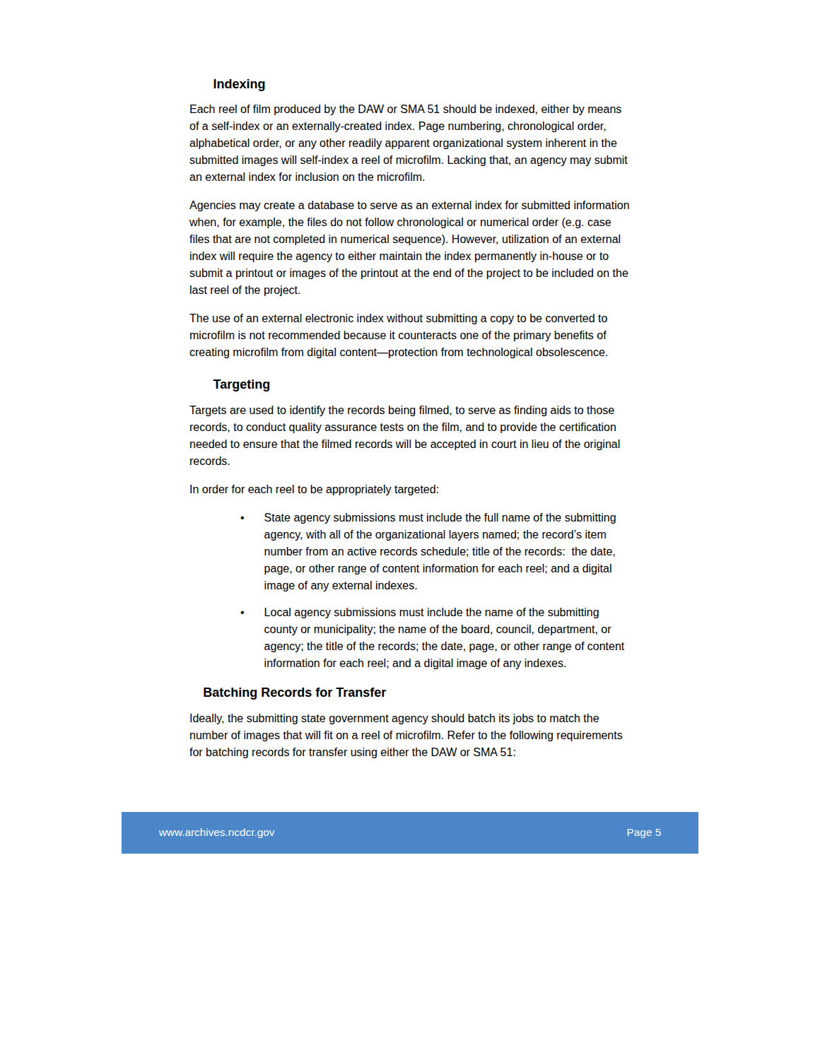Indexing
Each reel of film produced by the DAW or SMA 51 should be indexed, either by means of a self-index or an externally-created index. Page numbering, chronological order, alphabetical order, or any other readily apparent organizational system inherent in the submitted images will self-index a reel of microfilm. Lacking that, an agency may submit an external index for inclusion on the microfilm.
Agencies may create a database to serve as an external index for submitted information when, for example, the files do not follow chronological or numerical order (e.g. case files that are not completed in numerical sequence). However, utilization of an external index will require the agency to either maintain the index permanently in-house or to submit a printout or images of the printout at the end of the project to be included on the last reel of the project.
The use of an external electronic index without submitting a copy to be converted to microfilm is not recommended because it counteracts one of the primary benefits of creating microfilm from digital content—protection from technological obsolescence.
Targeting
Targets are used to identify the records being filmed, to serve as finding aids to those records, to conduct quality assurance tests on the film, and to provide the certification needed to ensure that the filmed records will be accepted in court in lieu of the original records.
In order for each reel to be appropriately targeted:
State agency submissions must include the full name of the submitting agency, with all of the organizational layers named; the record’s item number from an active records schedule; title of the records: the date, page, or other range of content information for each reel; and a digital image of any external indexes.
Local agency submissions must include the name of the submitting county or municipality; the name of the board, council, department, or agency; the title of the records; the date, page, or other range of content information for each reel; and a digital image of any indexes.
Batching Records for Transfer
Ideally, the submitting state government agency should batch its jobs to match the number of images that will fit on a reel of microfilm. Refer to the following requirements for batching records for transfer using either the DAW or SMA 51:
www.archives.ncdcr.gov Page 5